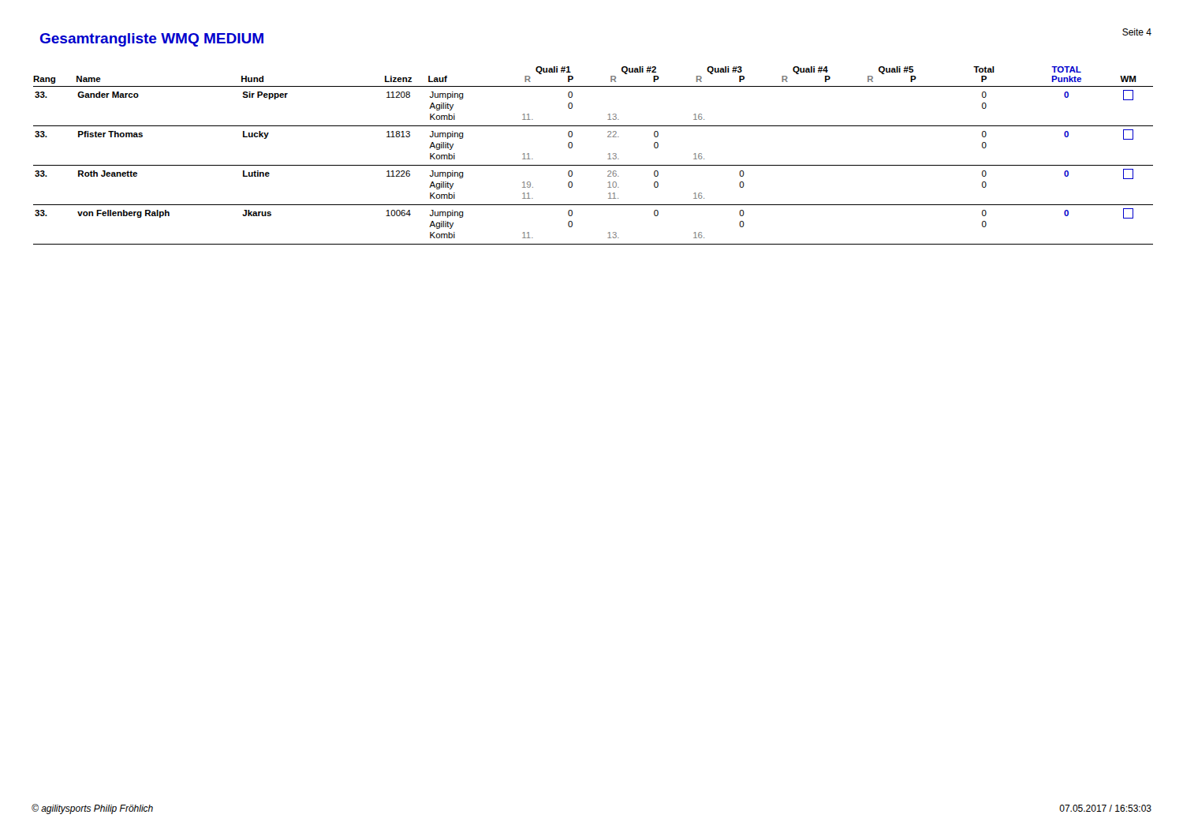Seite 4
Gesamtrangliste WMQ MEDIUM
| | | | | | Quali #1 | Quali #2 | Quali #3 | Quali #4 | Quali #5 | Total | TOTAL | |
| --- | --- | --- | --- | --- | --- | --- | --- | --- | --- | --- | --- | --- |
| Rang | Name | Hund | Lizenz | Lauf | R | P | R | P | R | P | R | P | R | P | P | Punkte | WM |
| 33. | Gander Marco | Sir Pepper | 11208 | Jumping | | 0 | | | | | | | | | 0 | 0 | |
| | | | | Agility | | 0 | | | | | | | | | 0 |
| | | | | Kombi | 11. | | 13. | | 16. | | | | | | |
| 33. | Pfister Thomas | Lucky | 11813 | Jumping | | 0 | 22. | 0 | | | | | | | 0 | 0 | |
| | | | | Agility | | 0 | | 0 | | | | | | | 0 |
| | | | | Kombi | 11. | | 13. | | 16. | | | | | | |
| 33. | Roth Jeanette | Lutine | 11226 | Jumping | | 0 | 26. | 0 | | 0 | | | | | 0 | 0 | |
| | | | | Agility | 19. | 0 | 10. | 0 | | 0 | | | | | 0 |
| | | | | Kombi | 11. | | 11. | | 16. | | | | | | |
| 33. | von Fellenberg Ralph | Jkarus | 10064 | Jumping | | 0 | | 0 | | 0 | | | | | 0 | 0 | |
| | | | | Agility | | 0 | | | | 0 | | | | | 0 |
| | | | | Kombi | 11. | | 13. | | 16. | | | | | | |
© agilitysports Philip Fröhlich
07.05.2017 / 16:53:03